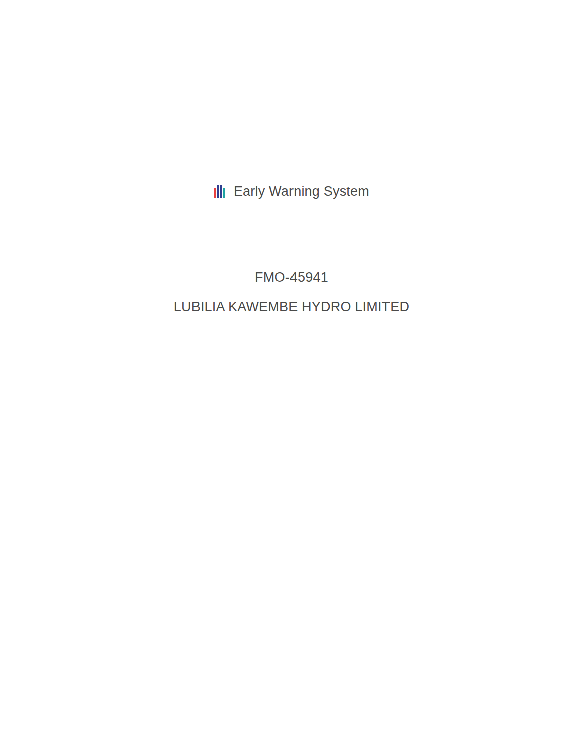Early Warning System
FMO-45941
LUBILIA KAWEMBE HYDRO LIMITED